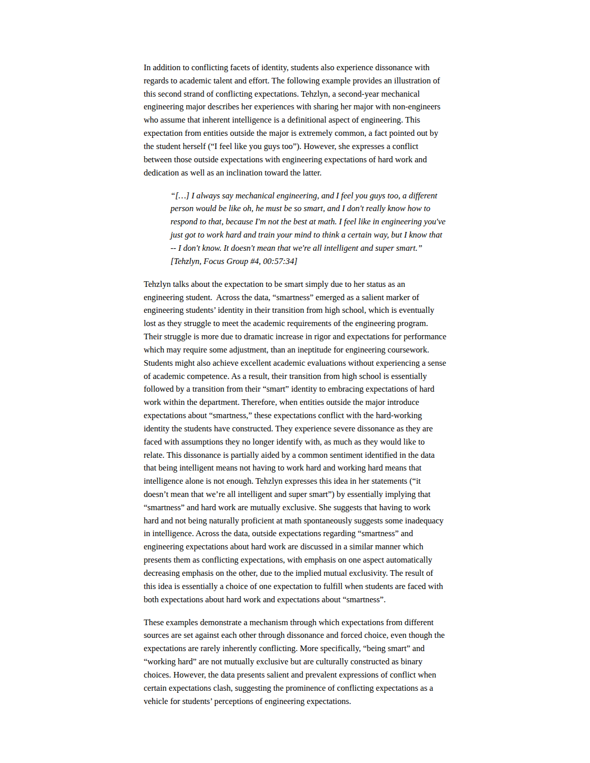In addition to conflicting facets of identity, students also experience dissonance with regards to academic talent and effort. The following example provides an illustration of this second strand of conflicting expectations. Tehzlyn, a second-year mechanical engineering major describes her experiences with sharing her major with non-engineers who assume that inherent intelligence is a definitional aspect of engineering. This expectation from entities outside the major is extremely common, a fact pointed out by the student herself (“I feel like you guys too”). However, she expresses a conflict between those outside expectations with engineering expectations of hard work and dedication as well as an inclination toward the latter.
“[…] I always say mechanical engineering, and I feel you guys too, a different person would be like oh, he must be so smart, and I don't really know how to respond to that, because I'm not the best at math. I feel like in engineering you've just got to work hard and train your mind to think a certain way, but I know that -- I don't know. It doesn't mean that we're all intelligent and super smart.” [Tehzlyn, Focus Group #4, 00:57:34]
Tehzlyn talks about the expectation to be smart simply due to her status as an engineering student. Across the data, “smartness” emerged as a salient marker of engineering students’ identity in their transition from high school, which is eventually lost as they struggle to meet the academic requirements of the engineering program. Their struggle is more due to dramatic increase in rigor and expectations for performance which may require some adjustment, than an ineptitude for engineering coursework. Students might also achieve excellent academic evaluations without experiencing a sense of academic competence. As a result, their transition from high school is essentially followed by a transition from their “smart” identity to embracing expectations of hard work within the department. Therefore, when entities outside the major introduce expectations about “smartness,” these expectations conflict with the hard-working identity the students have constructed. They experience severe dissonance as they are faced with assumptions they no longer identify with, as much as they would like to relate. This dissonance is partially aided by a common sentiment identified in the data that being intelligent means not having to work hard and working hard means that intelligence alone is not enough. Tehzlyn expresses this idea in her statements (“it doesn’t mean that we’re all intelligent and super smart”) by essentially implying that “smartness” and hard work are mutually exclusive. She suggests that having to work hard and not being naturally proficient at math spontaneously suggests some inadequacy in intelligence. Across the data, outside expectations regarding “smartness” and engineering expectations about hard work are discussed in a similar manner which presents them as conflicting expectations, with emphasis on one aspect automatically decreasing emphasis on the other, due to the implied mutual exclusivity. The result of this idea is essentially a choice of one expectation to fulfill when students are faced with both expectations about hard work and expectations about “smartness”.
These examples demonstrate a mechanism through which expectations from different sources are set against each other through dissonance and forced choice, even though the expectations are rarely inherently conflicting. More specifically, “being smart” and “working hard” are not mutually exclusive but are culturally constructed as binary choices. However, the data presents salient and prevalent expressions of conflict when certain expectations clash, suggesting the prominence of conflicting expectations as a vehicle for students’ perceptions of engineering expectations.